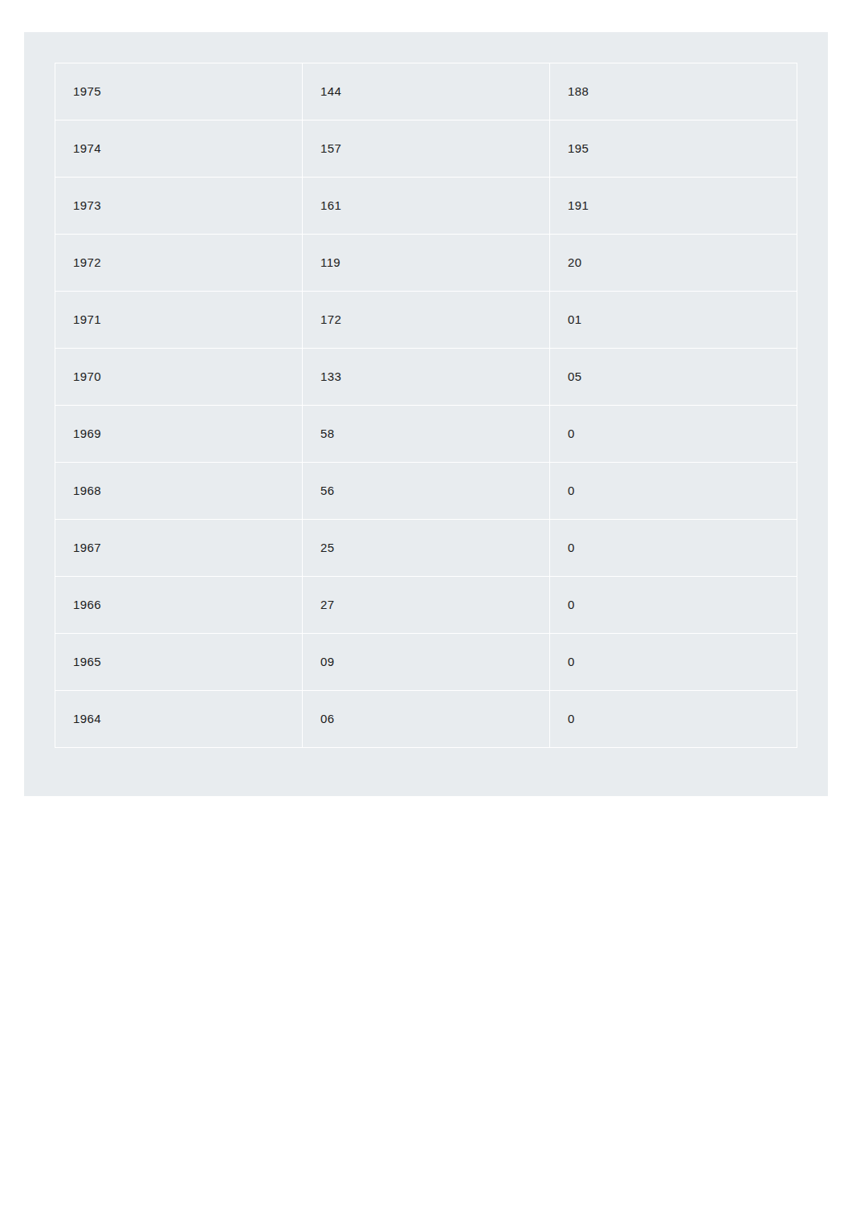| 1975 | 144 | 188 |
| 1974 | 157 | 195 |
| 1973 | 161 | 191 |
| 1972 | 119 | 20 |
| 1971 | 172 | 01 |
| 1970 | 133 | 05 |
| 1969 | 58 | 0 |
| 1968 | 56 | 0 |
| 1967 | 25 | 0 |
| 1966 | 27 | 0 |
| 1965 | 09 | 0 |
| 1964 | 06 | 0 |